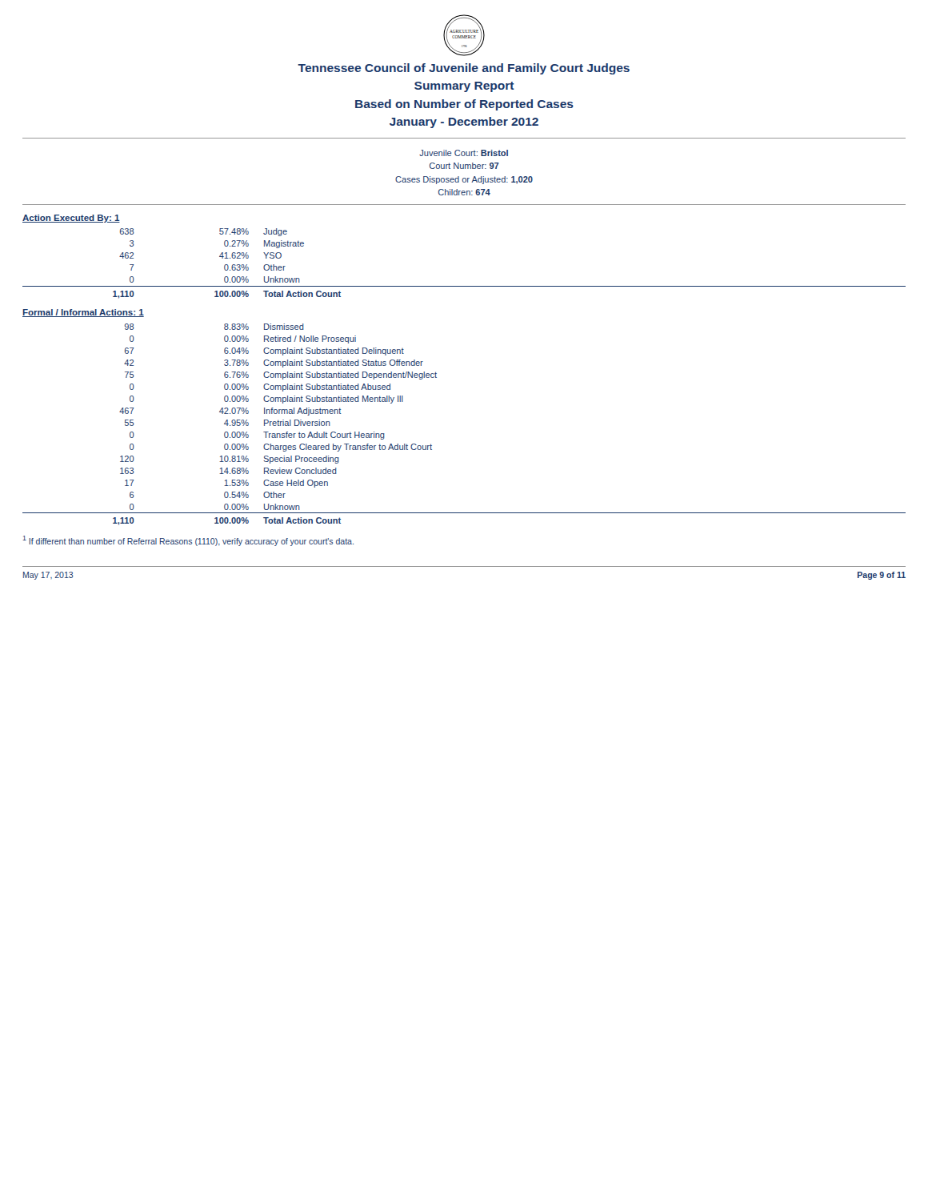Tennessee Council of Juvenile and Family Court Judges
Summary Report
Based on Number of Reported Cases
January - December 2012
Juvenile Court: Bristol
Court Number: 97
Cases Disposed or Adjusted: 1,020
Children: 674
Action Executed By: 1
| 638 | 57.48% | Judge |
| 3 | 0.27% | Magistrate |
| 462 | 41.62% | YSO |
| 7 | 0.63% | Other |
| 0 | 0.00% | Unknown |
| 1,110 | 100.00% | Total Action Count |
Formal / Informal Actions: 1
| 98 | 8.83% | Dismissed |
| 0 | 0.00% | Retired / Nolle Prosequi |
| 67 | 6.04% | Complaint Substantiated Delinquent |
| 42 | 3.78% | Complaint Substantiated Status Offender |
| 75 | 6.76% | Complaint Substantiated Dependent/Neglect |
| 0 | 0.00% | Complaint Substantiated Abused |
| 0 | 0.00% | Complaint Substantiated Mentally Ill |
| 467 | 42.07% | Informal Adjustment |
| 55 | 4.95% | Pretrial Diversion |
| 0 | 0.00% | Transfer to Adult Court Hearing |
| 0 | 0.00% | Charges Cleared by Transfer to Adult Court |
| 120 | 10.81% | Special Proceeding |
| 163 | 14.68% | Review Concluded |
| 17 | 1.53% | Case Held Open |
| 6 | 0.54% | Other |
| 0 | 0.00% | Unknown |
| 1,110 | 100.00% | Total Action Count |
1 If different than number of Referral Reasons (1110), verify accuracy of your court's data.
May 17, 2013
Page 9 of 11